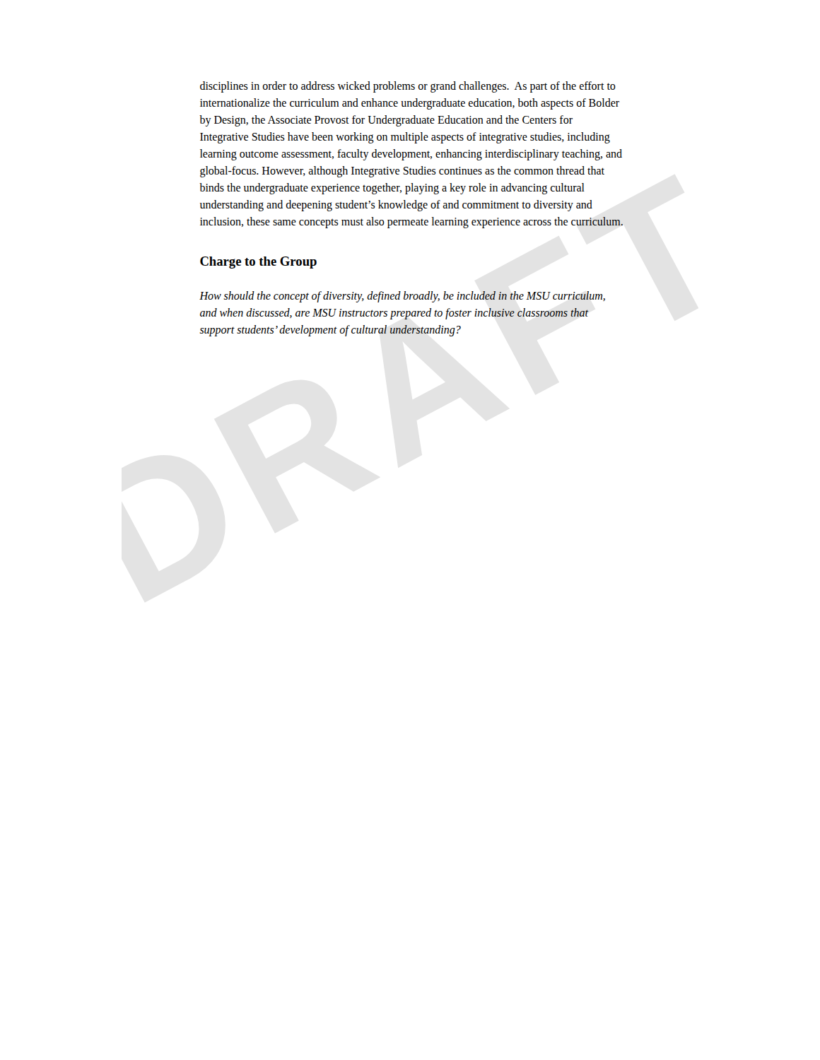DRAFT
disciplines in order to address wicked problems or grand challenges. As part of the effort to internationalize the curriculum and enhance undergraduate education, both aspects of Bolder by Design, the Associate Provost for Undergraduate Education and the Centers for Integrative Studies have been working on multiple aspects of integrative studies, including learning outcome assessment, faculty development, enhancing interdisciplinary teaching, and global-focus. However, although Integrative Studies continues as the common thread that binds the undergraduate experience together, playing a key role in advancing cultural understanding and deepening student’s knowledge of and commitment to diversity and inclusion, these same concepts must also permeate learning experience across the curriculum.
Charge to the Group
How should the concept of diversity, defined broadly, be included in the MSU curriculum, and when discussed, are MSU instructors prepared to foster inclusive classrooms that support students’ development of cultural understanding?